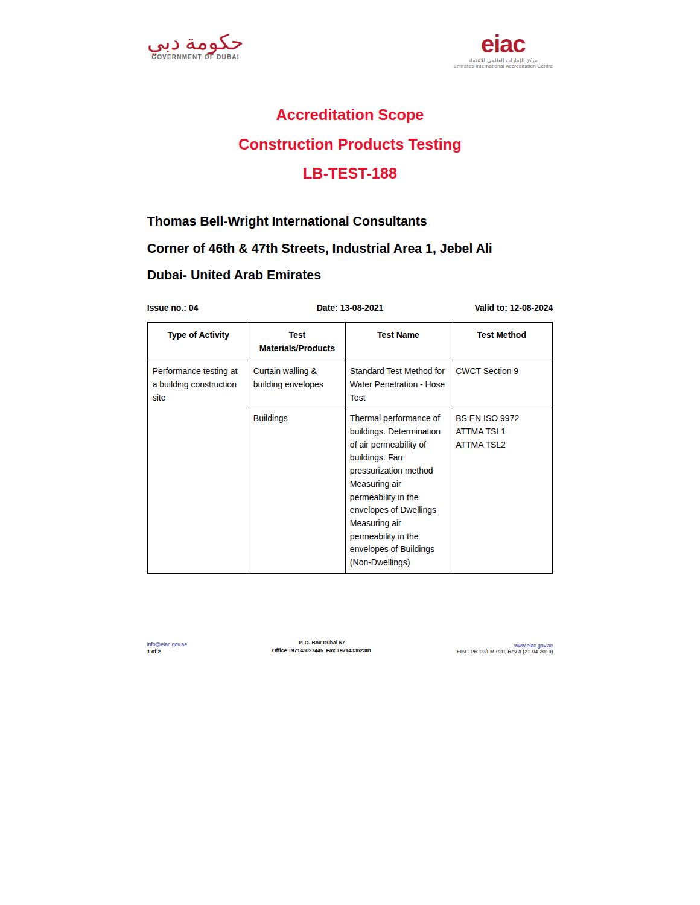حكومة دبي
GOVERNMENT OF DUBAI
eiac
مركز الإمارات العالمي للاعتماد
Emirates International Accreditation Centre
Accreditation Scope
Construction Products Testing
LB-TEST-188
Thomas Bell-Wright International Consultants
Corner of 46th & 47th Streets, Industrial Area 1, Jebel Ali
Dubai- United Arab Emirates
Issue no.: 04 Date: 13-08-2021 Valid to: 12-08-2024
| Type of Activity | Test Materials/Products | Test Name | Test Method |
| --- | --- | --- | --- |
| Performance testing at a building construction site | Curtain walling & building envelopes | Standard Test Method for Water Penetration - Hose Test | CWCT Section 9 |
| Buildings | Thermal performance of buildings. Determination of air permeability of buildings. Fan pressurization method Measuring air permeability in the envelopes of Dwellings Measuring air permeability in the envelopes of Buildings (Non-Dwellings) | BS EN ISO 9972 ATTMA TSL1 ATTMA TSL2 |
info@eiac.gov.ae
1 of 2
P. O. Box Dubai 67
Office +97143027445 Fax +97143362381
www.eiac.gov.ae
EIAC-PR-02/FM-020, Rev a (21-04-2019)